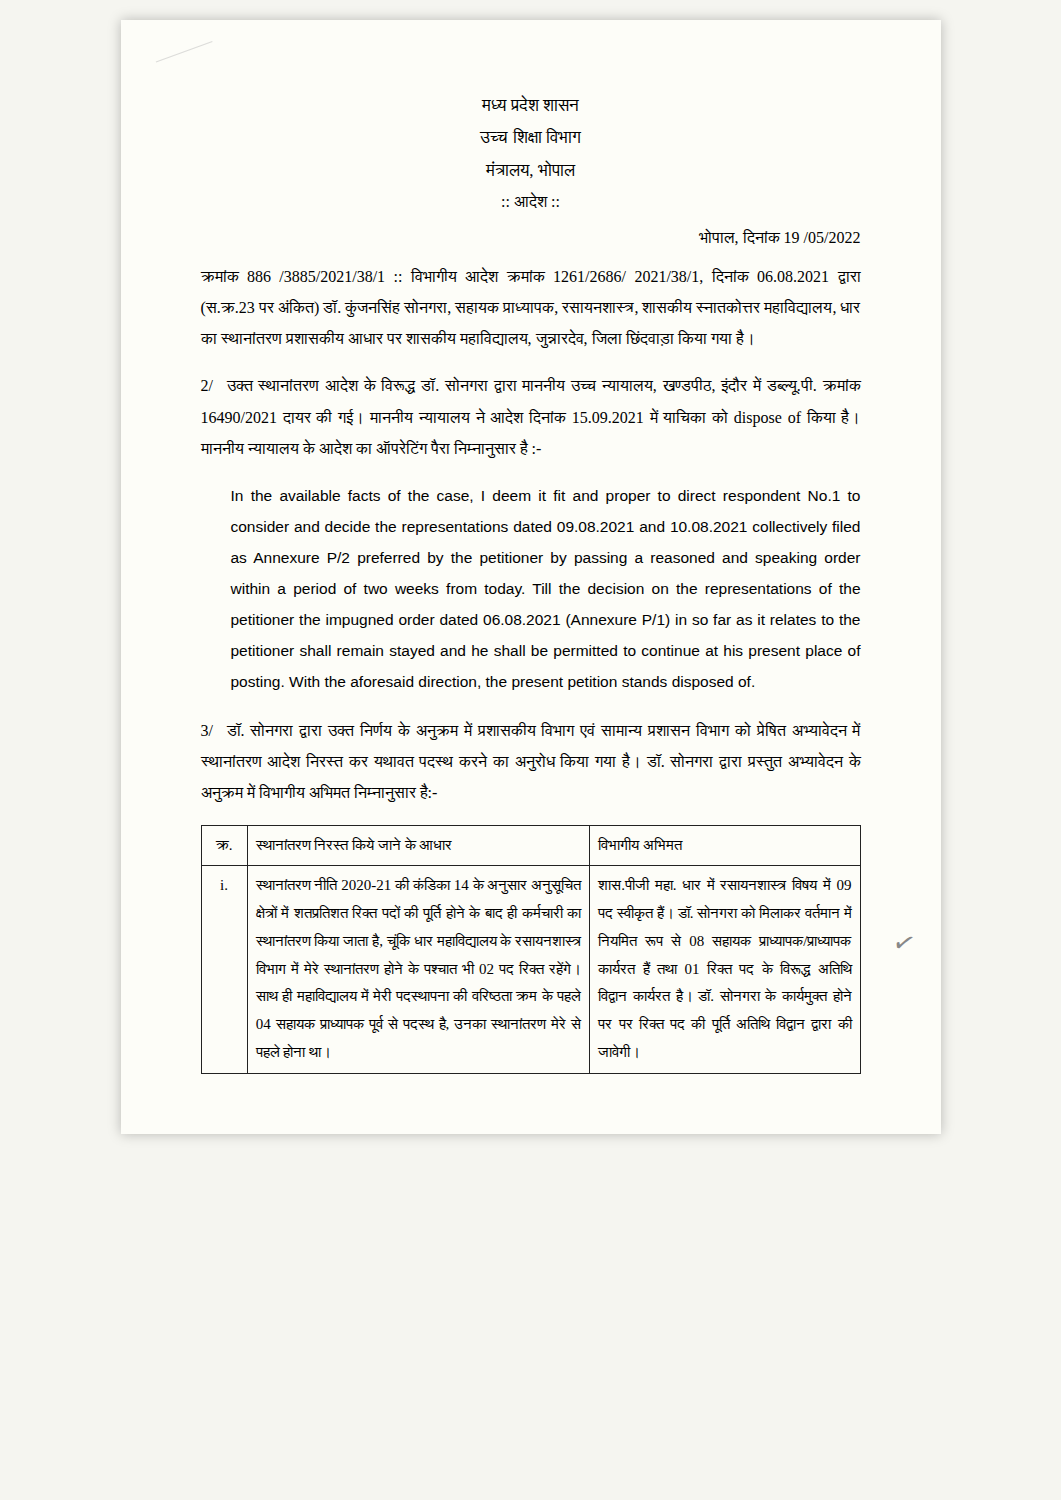मध्य प्रदेश शासन उच्च शिक्षा विभाग मंत्रालय, भोपाल
:: आदेश ::
भोपाल, दिनांक 19 /05/2022
क्रमांक 886 /3885/2021/38/1 :: विभागीय आदेश क्रमांक 1261/2686/ 2021/38/1, दिनांक 06.08.2021 द्वारा (स.क्र.23 पर अंकित) डॉ. कुंजनसिंह सोनगरा, सहायक प्राध्यापक, रसायनशास्त्र, शासकीय स्नातकोत्तर महाविद्यालय, धार का स्थानांतरण प्रशासकीय आधार पर शासकीय महाविद्यालय, जुन्नारदेव, जिला छिंदवाड़ा किया गया है।
2/उक्त स्थानांतरण आदेश के विरूद्ध डॉ. सोनगरा द्वारा माननीय उच्च न्यायालय, खण्डपीठ, इंदौर में डब्ल्यू.पी. क्रमांक 16490/2021 दायर की गई। माननीय न्यायालय ने आदेश दिनांक 15.09.2021 में याचिका को dispose of किया है। माननीय न्यायालय के आदेश का ऑपरेटिंग पैरा निम्नानुसार है :-
In the available facts of the case, I deem it fit and proper to direct respondent No.1 to consider and decide the representations dated 09.08.2021 and 10.08.2021 collectively filed as Annexure P/2 preferred by the petitioner by passing a reasoned and speaking order within a period of two weeks from today. Till the decision on the representations of the petitioner the impugned order dated 06.08.2021 (Annexure P/1) in so far as it relates to the petitioner shall remain stayed and he shall be permitted to continue at his present place of posting. With the aforesaid direction, the present petition stands disposed of.
3/डॉ. सोनगरा द्वारा उक्त निर्णय के अनुक्रम में प्रशासकीय विभाग एवं सामान्य प्रशासन विभाग को प्रेषित अभ्यावेदन में स्थानांतरण आदेश निरस्त कर यथावत पदस्थ करने का अनुरोध किया गया है। डॉ. सोनगरा द्वारा प्रस्तुत अभ्यावेदन के अनुक्रम में विभागीय अभिमत निम्नानुसार है:-
| क्र. | स्थानांतरण निरस्त किये जाने के आधार | विभागीय अभिमत |
| --- | --- | --- |
| i. | स्थानांतरण नीति 2020-21 की कंडिका 14 के अनुसार अनुसूचित क्षेत्रों में शतप्रतिशत रिक्त पदों की पूर्ति होने के बाद ही कर्मचारी का स्थानांतरण किया जाता है, चूंकि धार महाविद्यालय के रसायनशास्त्र विभाग में मेरे स्थानांतरण होने के पश्चात भी 02 पद रिक्त रहेंगे। साथ ही महाविद्यालय में मेरी पदस्थापना की वरिष्ठता क्रम के पहले 04 सहायक प्राध्यापक पूर्व से पदस्थ है, उनका स्थानांतरण मेरे से पहले होना था। | शास.पीजी महा. धार में रसायनशास्त्र विषय में 09 पद स्वीकृत हैं। डॉ. सोनगरा को मिलाकर वर्तमान में नियमित रूप से 08 सहायक प्राध्यापक/प्राध्यापक कार्यरत हैं तथा 01 रिक्त पद के विरूद्ध अतिथि विद्वान कार्यरत है। डॉ. सोनगरा के कार्यमुक्त होने पर पर रिक्त पद की पूर्ति अतिथि विद्वान द्वारा की जावेगी। |
✓